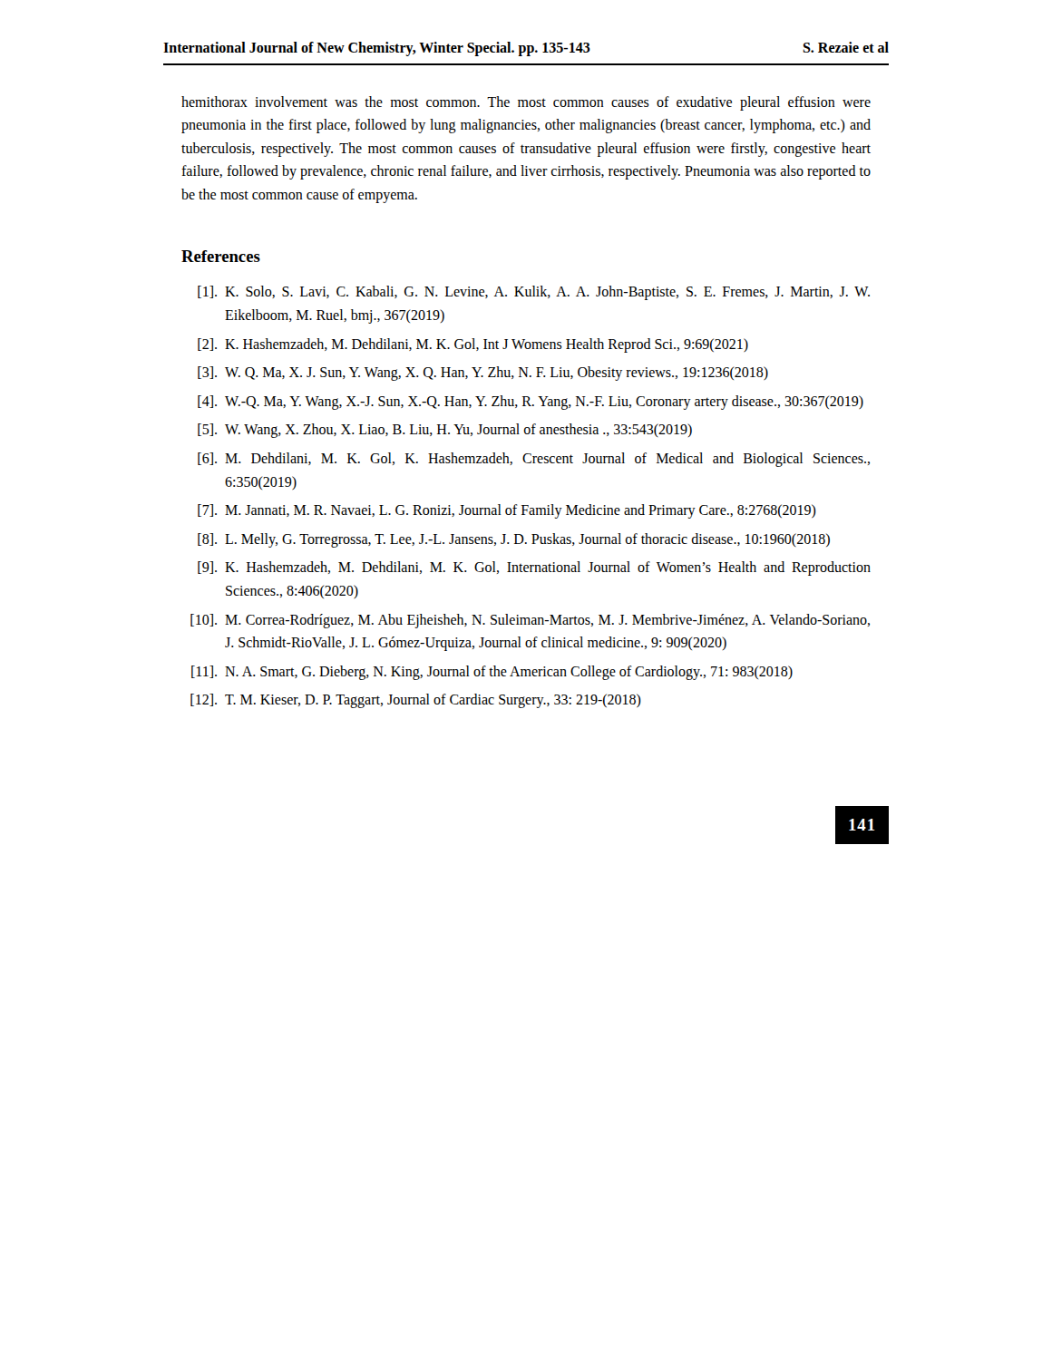International Journal of New Chemistry, Winter Special. pp. 135-143 S. Rezaie et al
hemithorax involvement was the most common. The most common causes of exudative pleural effusion were pneumonia in the first place, followed by lung malignancies, other malignancies (breast cancer, lymphoma, etc.) and tuberculosis, respectively. The most common causes of transudative pleural effusion were firstly, congestive heart failure, followed by prevalence, chronic renal failure, and liver cirrhosis, respectively. Pneumonia was also reported to be the most common cause of empyema.
References
K. Solo, S. Lavi, C. Kabali, G. N. Levine, A. Kulik, A. A. John-Baptiste, S. E. Fremes, J. Martin, J. W. Eikelboom, M. Ruel, bmj., 367(2019)
K. Hashemzadeh, M. Dehdilani, M. K. Gol, Int J Womens Health Reprod Sci., 9:69(2021)
W. Q. Ma, X. J. Sun, Y. Wang, X. Q. Han, Y. Zhu, N. F. Liu, Obesity reviews., 19:1236(2018)
W.-Q. Ma, Y. Wang, X.-J. Sun, X.-Q. Han, Y. Zhu, R. Yang, N.-F. Liu, Coronary artery disease., 30:367(2019)
W. Wang, X. Zhou, X. Liao, B. Liu, H. Yu, Journal of anesthesia ., 33:543(2019)
M. Dehdilani, M. K. Gol, K. Hashemzadeh, Crescent Journal of Medical and Biological Sciences., 6:350(2019)
M. Jannati, M. R. Navaei, L. G. Ronizi, Journal of Family Medicine and Primary Care., 8:2768(2019)
L. Melly, G. Torregrossa, T. Lee, J.-L. Jansens, J. D. Puskas, Journal of thoracic disease., 10:1960(2018)
K. Hashemzadeh, M. Dehdilani, M. K. Gol, International Journal of Women’s Health and Reproduction Sciences., 8:406(2020)
M. Correa-Rodríguez, M. Abu Ejheisheh, N. Suleiman-Martos, M. J. Membrive-Jiménez, A. Velando-Soriano, J. Schmidt-RioValle, J. L. Gómez-Urquiza, Journal of clinical medicine., 9: 909(2020)
N. A. Smart, G. Dieberg, N. King, Journal of the American College of Cardiology., 71: 983(2018)
T. M. Kieser, D. P. Taggart, Journal of Cardiac Surgery., 33: 219-(2018)
141